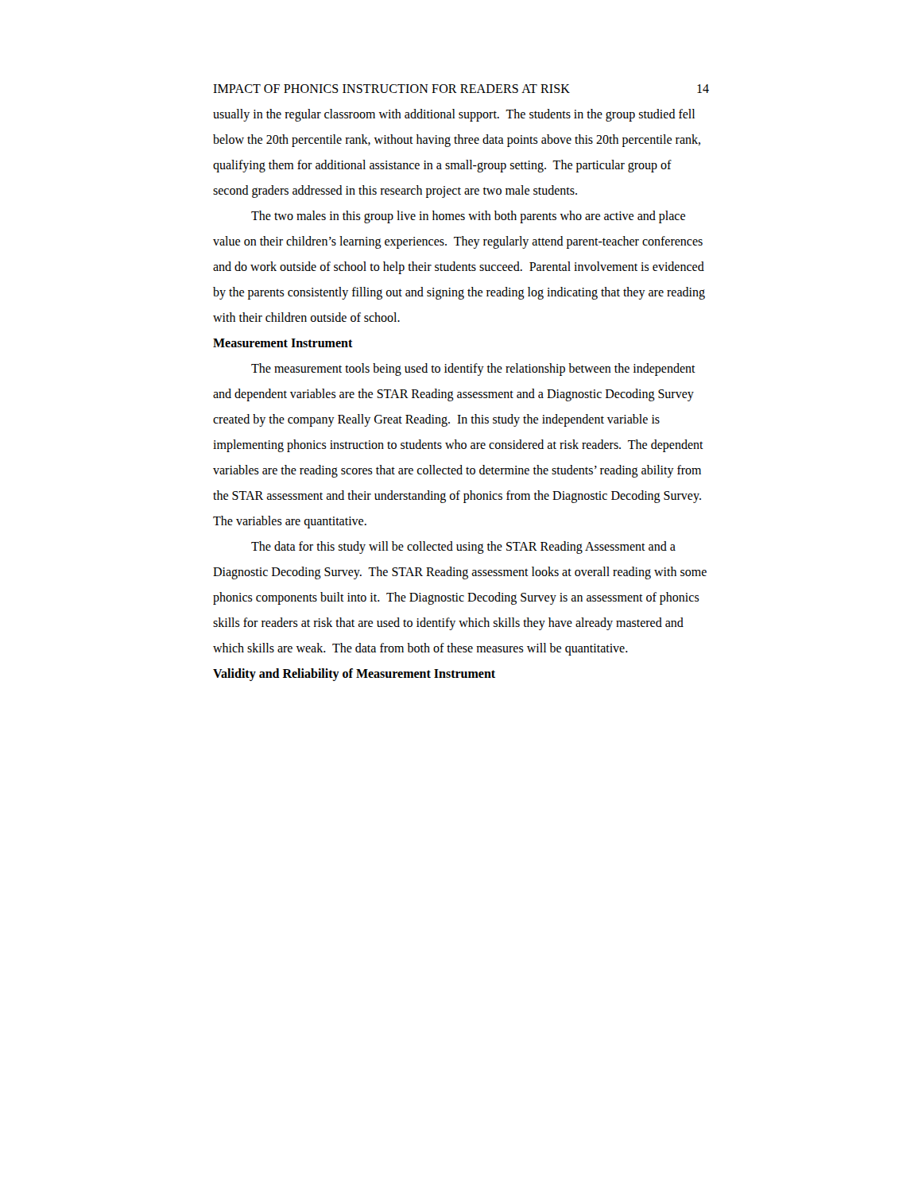Impact of Phonics Instruction for Readers at Risk 14
usually in the regular classroom with additional support. The students in the group studied fell below the 20th percentile rank, without having three data points above this 20th percentile rank, qualifying them for additional assistance in a small-group setting. The particular group of second graders addressed in this research project are two male students.
The two males in this group live in homes with both parents who are active and place value on their children’s learning experiences. They regularly attend parent-teacher conferences and do work outside of school to help their students succeed. Parental involvement is evidenced by the parents consistently filling out and signing the reading log indicating that they are reading with their children outside of school.
Measurement Instrument
The measurement tools being used to identify the relationship between the independent and dependent variables are the STAR Reading assessment and a Diagnostic Decoding Survey created by the company Really Great Reading. In this study the independent variable is implementing phonics instruction to students who are considered at risk readers. The dependent variables are the reading scores that are collected to determine the students’ reading ability from the STAR assessment and their understanding of phonics from the Diagnostic Decoding Survey. The variables are quantitative.
The data for this study will be collected using the STAR Reading Assessment and a Diagnostic Decoding Survey. The STAR Reading assessment looks at overall reading with some phonics components built into it. The Diagnostic Decoding Survey is an assessment of phonics skills for readers at risk that are used to identify which skills they have already mastered and which skills are weak. The data from both of these measures will be quantitative.
Validity and Reliability of Measurement Instrument